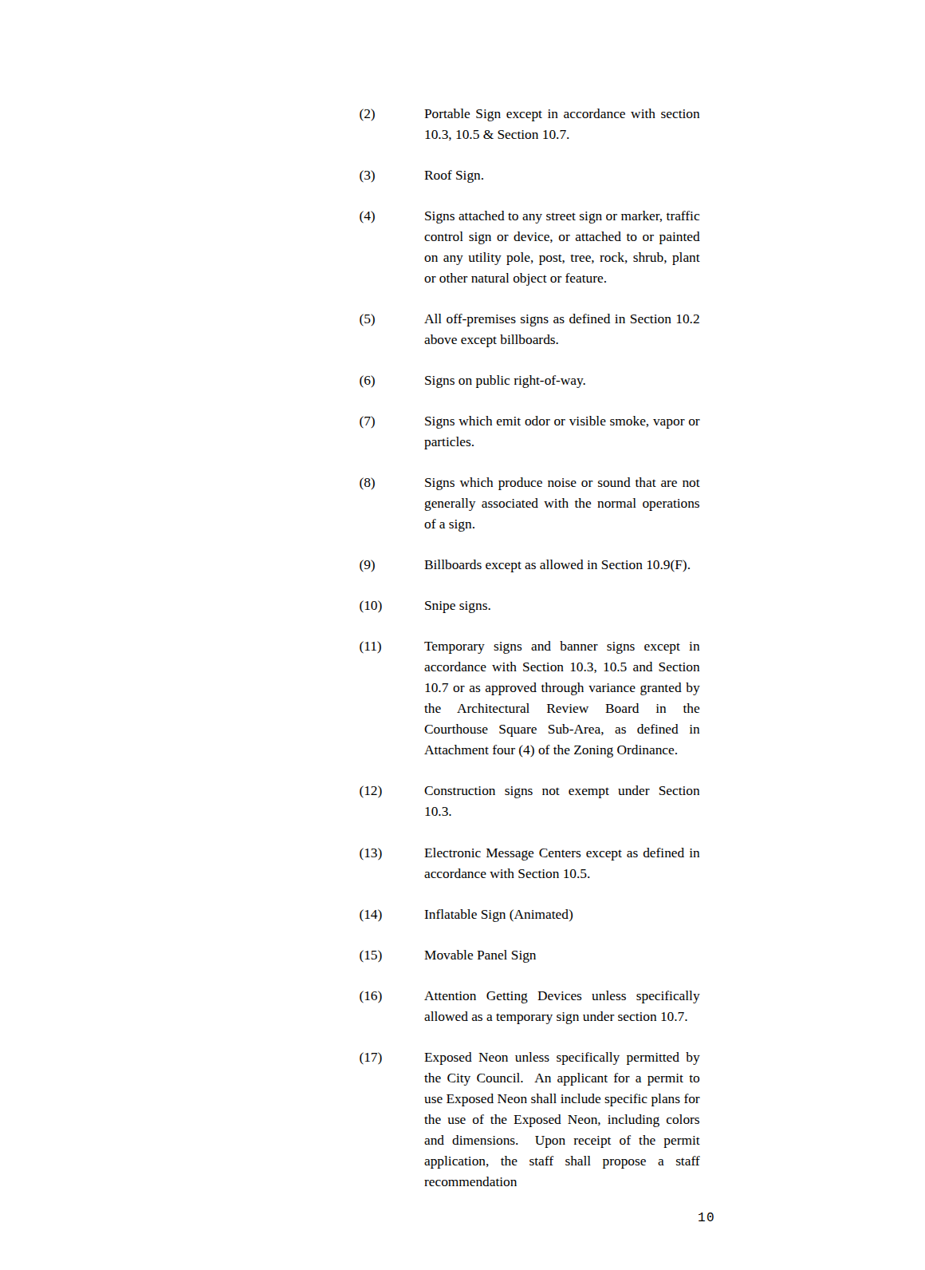(2) Portable Sign except in accordance with section 10.3, 10.5 & Section 10.7.
(3) Roof Sign.
(4) Signs attached to any street sign or marker, traffic control sign or device, or attached to or painted on any utility pole, post, tree, rock, shrub, plant or other natural object or feature.
(5) All off-premises signs as defined in Section 10.2 above except billboards.
(6) Signs on public right-of-way.
(7) Signs which emit odor or visible smoke, vapor or particles.
(8) Signs which produce noise or sound that are not generally associated with the normal operations of a sign.
(9) Billboards except as allowed in Section 10.9(F).
(10) Snipe signs.
(11) Temporary signs and banner signs except in accordance with Section 10.3, 10.5 and Section 10.7 or as approved through variance granted by the Architectural Review Board in the Courthouse Square Sub-Area, as defined in Attachment four (4) of the Zoning Ordinance.
(12) Construction signs not exempt under Section 10.3.
(13) Electronic Message Centers except as defined in accordance with Section 10.5.
(14) Inflatable Sign (Animated)
(15) Movable Panel Sign
(16) Attention Getting Devices unless specifically allowed as a temporary sign under section 10.7.
(17) Exposed Neon unless specifically permitted by the City Council. An applicant for a permit to use Exposed Neon shall include specific plans for the use of the Exposed Neon, including colors and dimensions. Upon receipt of the permit application, the staff shall propose a staff recommendation
10